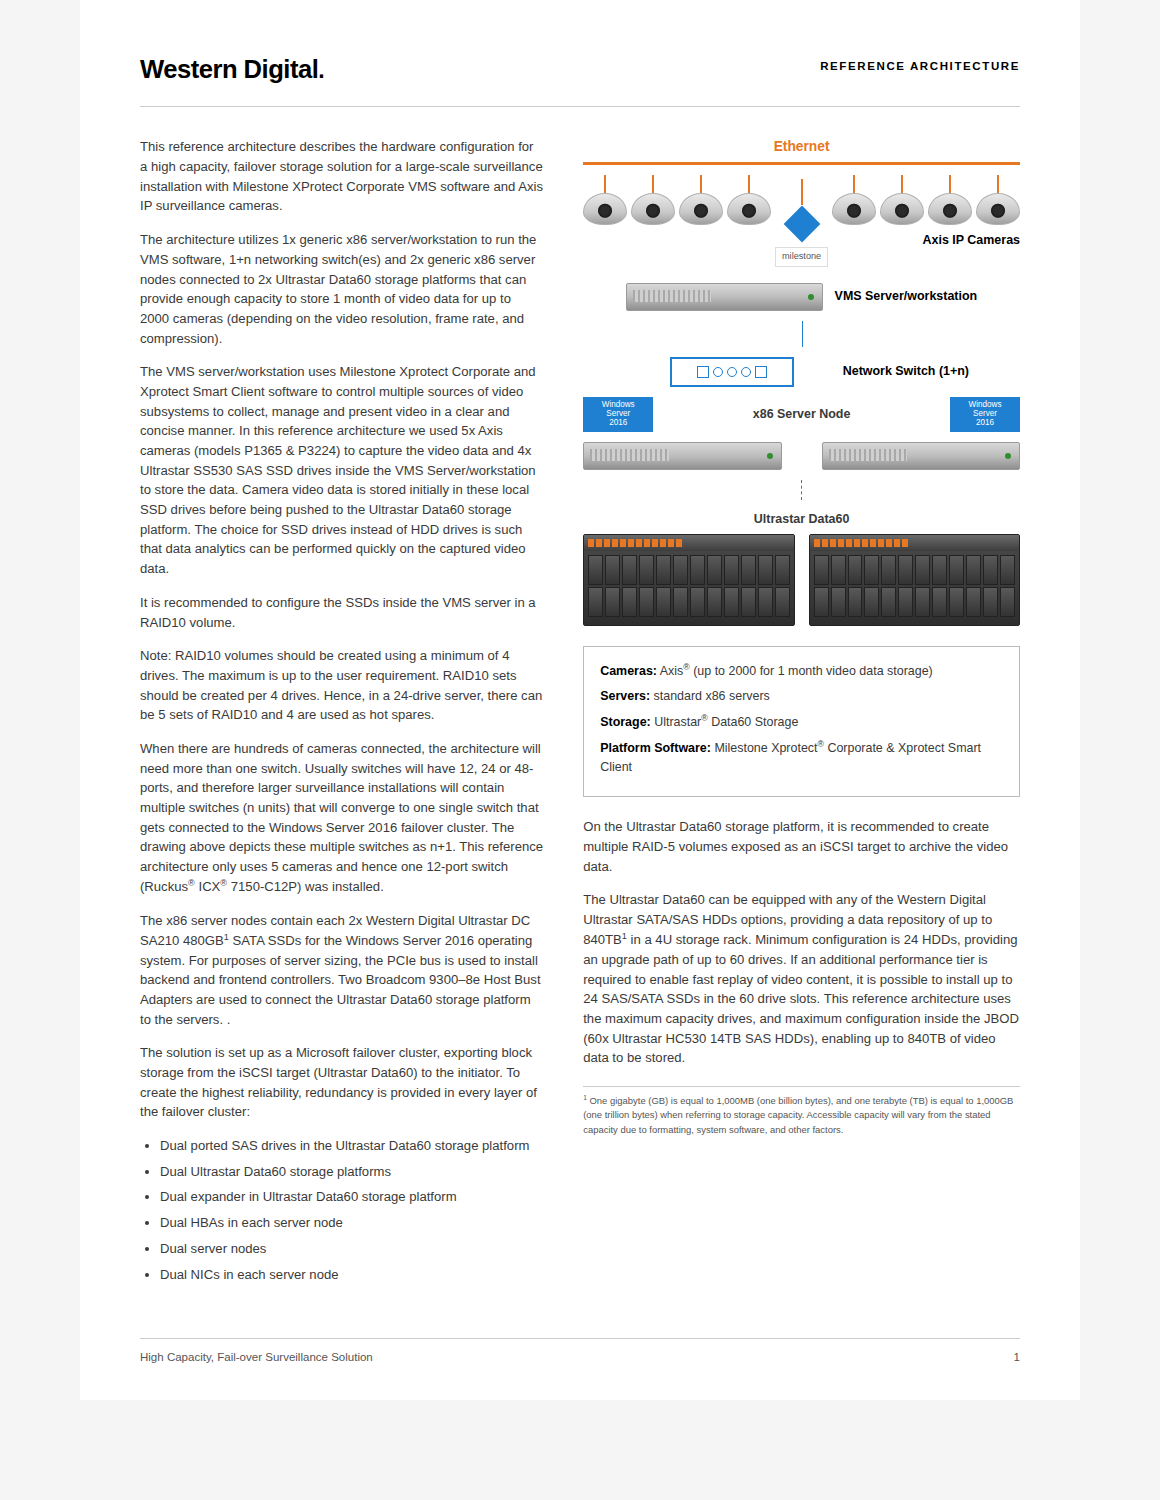Western Digital.
REFERENCE ARCHITECTURE
This reference architecture describes the hardware configuration for a high capacity, failover storage solution for a large-scale surveillance installation with Milestone XProtect Corporate VMS software and Axis IP surveillance cameras.
The architecture utilizes 1x generic x86 server/workstation to run the VMS software, 1+n networking switch(es) and 2x generic x86 server nodes connected to 2x Ultrastar Data60 storage platforms that can provide enough capacity to store 1 month of video data for up to 2000 cameras (depending on the video resolution, frame rate, and compression).
The VMS server/workstation uses Milestone Xprotect Corporate and Xprotect Smart Client software to control multiple sources of video subsystems to collect, manage and present video in a clear and concise manner. In this reference architecture we used 5x Axis cameras (models P1365 & P3224) to capture the video data and 4x Ultrastar SS530 SAS SSD drives inside the VMS Server/workstation to store the data. Camera video data is stored initially in these local SSD drives before being pushed to the Ultrastar Data60 storage platform. The choice for SSD drives instead of HDD drives is such that data analytics can be performed quickly on the captured video data.
It is recommended to configure the SSDs inside the VMS server in a RAID10 volume.
Note: RAID10 volumes should be created using a minimum of 4 drives. The maximum is up to the user requirement. RAID10 sets should be created per 4 drives. Hence, in a 24-drive server, there can be 5 sets of RAID10 and 4 are used as hot spares.
When there are hundreds of cameras connected, the architecture will need more than one switch. Usually switches will have 12, 24 or 48-ports, and therefore larger surveillance installations will contain multiple switches (n units) that will converge to one single switch that gets connected to the Windows Server 2016 failover cluster. The drawing above depicts these multiple switches as n+1. This reference architecture only uses 5 cameras and hence one 12-port switch (Ruckus® ICX® 7150-C12P) was installed.
The x86 server nodes contain each 2x Western Digital Ultrastar DC SA210 480GB1 SATA SSDs for the Windows Server 2016 operating system. For purposes of server sizing, the PCIe bus is used to install backend and frontend controllers. Two Broadcom 9300–8e Host Bust Adapters are used to connect the Ultrastar Data60 storage platform to the servers. .
The solution is set up as a Microsoft failover cluster, exporting block storage from the iSCSI target (Ultrastar Data60) to the initiator. To create the highest reliability, redundancy is provided in every layer of the failover cluster:
Dual ported SAS drives in the Ultrastar Data60 storage platform
Dual Ultrastar Data60 storage platforms
Dual expander in Ultrastar Data60 storage platform
Dual HBAs in each server node
Dual server nodes
Dual NICs in each server node
Ethernet
milestone
Axis IP Cameras
VMS Server/workstation
Network Switch (1+n)
Windows
Server
2016
x86 Server Node
Windows
Server
2016
Ultrastar Data60
Cameras: Axis® (up to 2000 for 1 month video data storage)
Servers: standard x86 servers
Storage: Ultrastar® Data60 Storage
Platform Software: Milestone Xprotect® Corporate & Xprotect Smart Client
On the Ultrastar Data60 storage platform, it is recommended to create multiple RAID-5 volumes exposed as an iSCSI target to archive the video data.
The Ultrastar Data60 can be equipped with any of the Western Digital Ultrastar SATA/SAS HDDs options, providing a data repository of up to 840TB1 in a 4U storage rack. Minimum configuration is 24 HDDs, providing an upgrade path of up to 60 drives. If an additional performance tier is required to enable fast replay of video content, it is possible to install up to 24 SAS/SATA SSDs in the 60 drive slots. This reference architecture uses the maximum capacity drives, and maximum configuration inside the JBOD (60x Ultrastar HC530 14TB SAS HDDs), enabling up to 840TB of video data to be stored.
1 One gigabyte (GB) is equal to 1,000MB (one billion bytes), and one terabyte (TB) is equal to 1,000GB (one trillion bytes) when referring to storage capacity. Accessible capacity will vary from the stated capacity due to formatting, system software, and other factors.
High Capacity, Fail-over Surveillance Solution
1